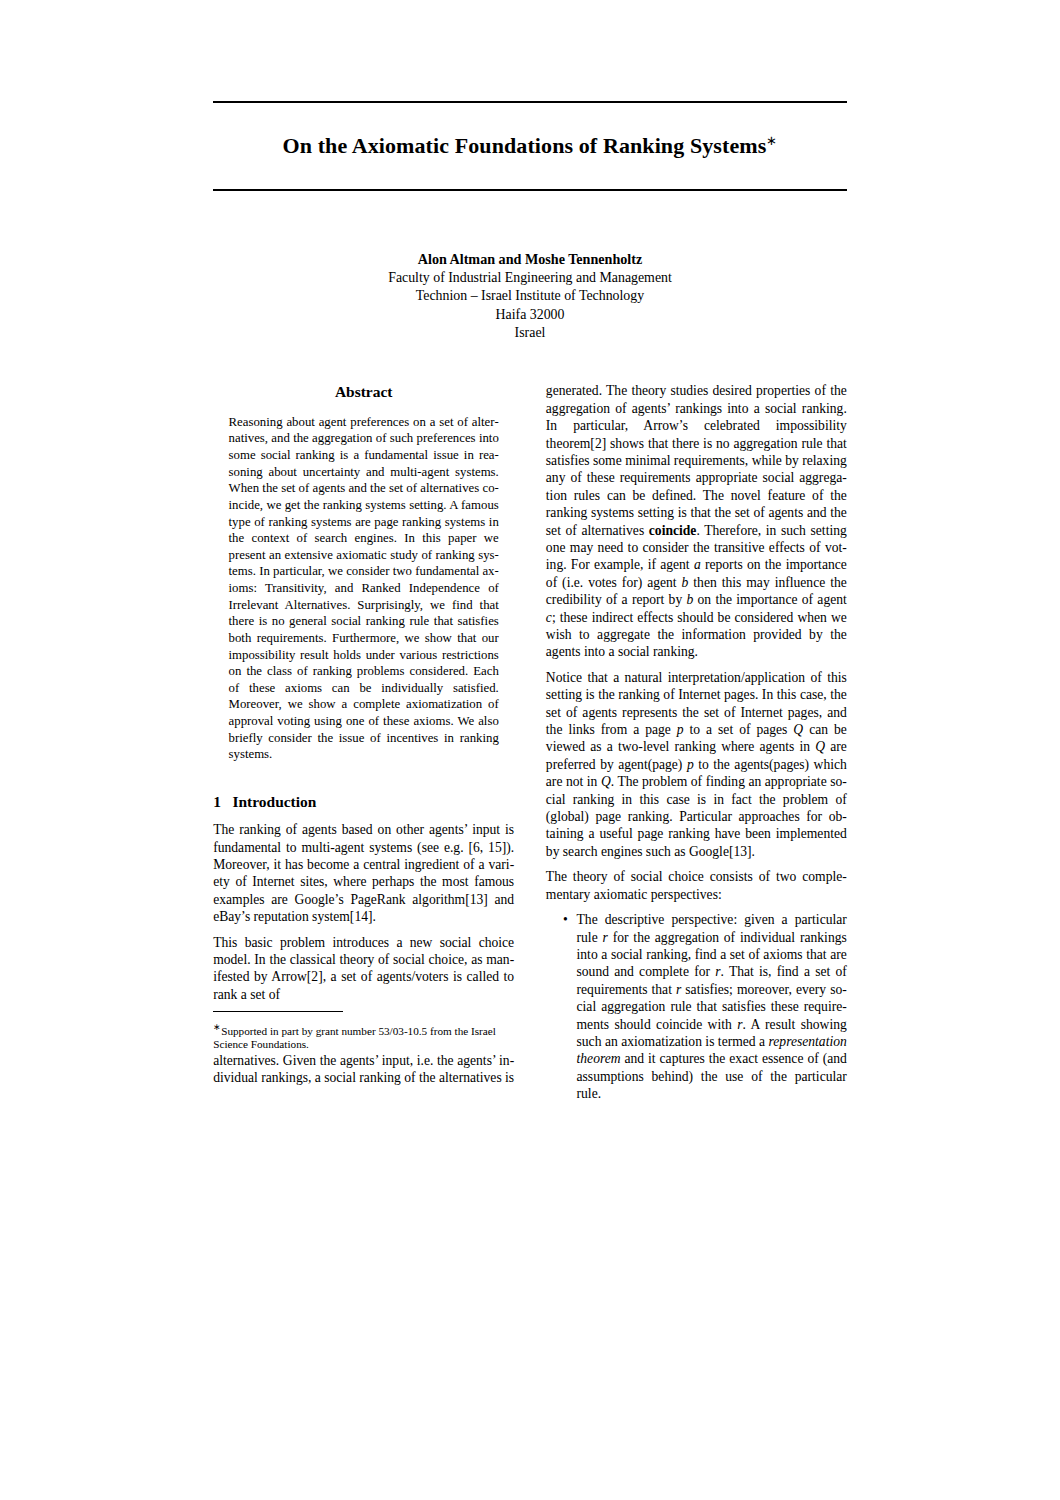On the Axiomatic Foundations of Ranking Systems∗
Alon Altman and Moshe Tennenholtz
Faculty of Industrial Engineering and Management
Technion – Israel Institute of Technology
Haifa 32000
Israel
Abstract
Reasoning about agent preferences on a set of alternatives, and the aggregation of such preferences into some social ranking is a fundamental issue in reasoning about uncertainty and multi-agent systems. When the set of agents and the set of alternatives coincide, we get the ranking systems setting. A famous type of ranking systems are page ranking systems in the context of search engines. In this paper we present an extensive axiomatic study of ranking systems. In particular, we consider two fundamental axioms: Transitivity, and Ranked Independence of Irrelevant Alternatives. Surprisingly, we find that there is no general social ranking rule that satisfies both requirements. Furthermore, we show that our impossibility result holds under various restrictions on the class of ranking problems considered. Each of these axioms can be individually satisfied. Moreover, we show a complete axiomatization of approval voting using one of these axioms. We also briefly consider the issue of incentives in ranking systems.
1 Introduction
The ranking of agents based on other agents’ input is fundamental to multi-agent systems (see e.g. [6, 15]). Moreover, it has become a central ingredient of a variety of Internet sites, where perhaps the most famous examples are Google’s PageRank algorithm[13] and eBay’s reputation system[14].
This basic problem introduces a new social choice model. In the classical theory of social choice, as manifested by Arrow[2], a set of agents/voters is called to rank a set of
∗Supported in part by grant number 53/03-10.5 from the Israel Science Foundations.
alternatives. Given the agents’ input, i.e. the agents’ individual rankings, a social ranking of the alternatives is generated. The theory studies desired properties of the aggregation of agents’ rankings into a social ranking. In particular, Arrow’s celebrated impossibility theorem[2] shows that there is no aggregation rule that satisfies some minimal requirements, while by relaxing any of these requirements appropriate social aggregation rules can be defined. The novel feature of the ranking systems setting is that the set of agents and the set of alternatives coincide. Therefore, in such setting one may need to consider the transitive effects of voting. For example, if agent a reports on the importance of (i.e. votes for) agent b then this may influence the credibility of a report by b on the importance of agent c; these indirect effects should be considered when we wish to aggregate the information provided by the agents into a social ranking.
Notice that a natural interpretation/application of this setting is the ranking of Internet pages. In this case, the set of agents represents the set of Internet pages, and the links from a page p to a set of pages Q can be viewed as a two-level ranking where agents in Q are preferred by agent(page) p to the agents(pages) which are not in Q. The problem of finding an appropriate social ranking in this case is in fact the problem of (global) page ranking. Particular approaches for obtaining a useful page ranking have been implemented by search engines such as Google[13].
The theory of social choice consists of two complementary axiomatic perspectives:
The descriptive perspective: given a particular rule r for the aggregation of individual rankings into a social ranking, find a set of axioms that are sound and complete for r. That is, find a set of requirements that r satisfies; moreover, every social aggregation rule that satisfies these requirements should coincide with r. A result showing such an axiomatization is termed a representation theorem and it captures the exact essence of (and assumptions behind) the use of the particular rule.